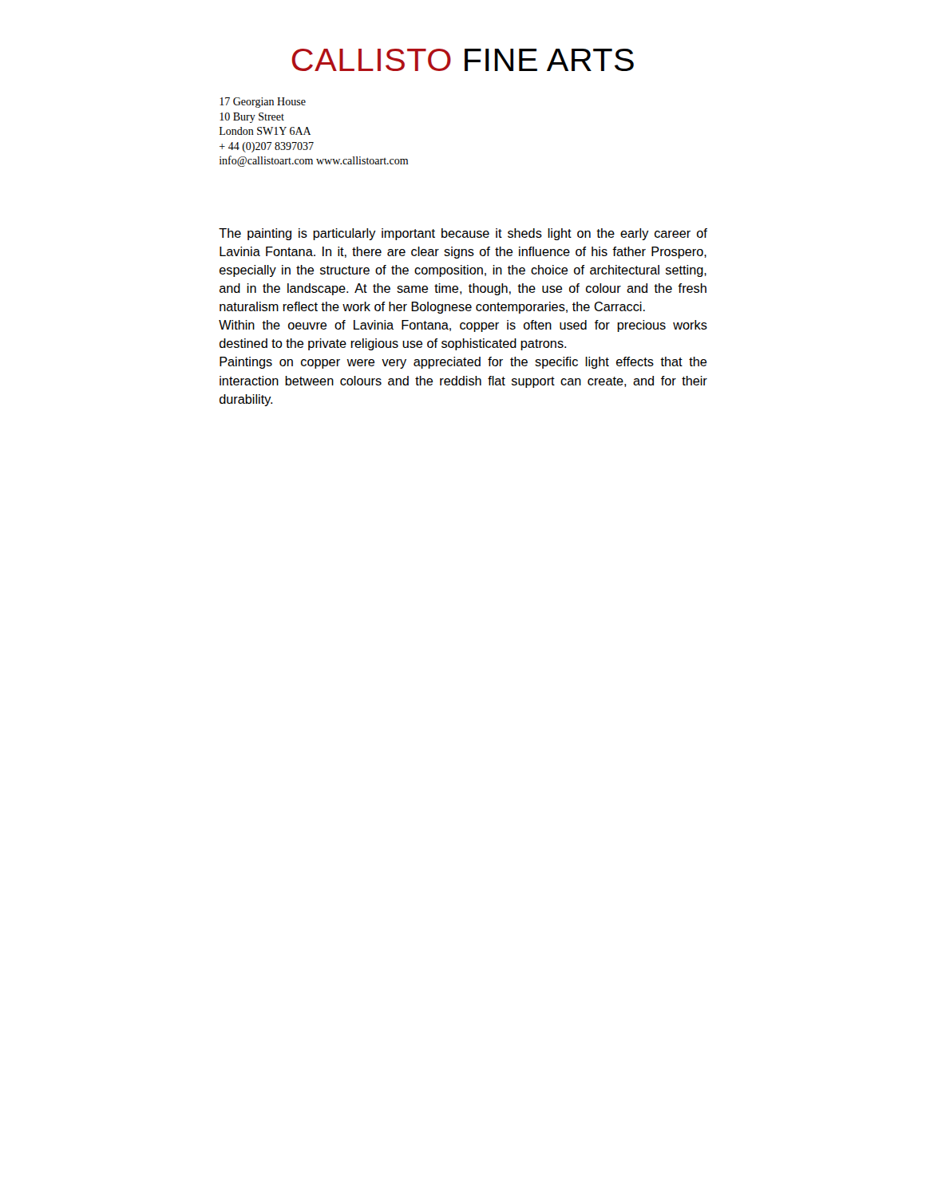CALLISTO FINE ARTS
17 Georgian House
10 Bury Street
London SW1Y 6AA
+ 44 (0)207 8397037
info@callistoart.com www.callistoart.com
The painting is particularly important because it sheds light on the early career of Lavinia Fontana. In it, there are clear signs of the influence of his father Prospero, especially in the structure of the composition, in the choice of architectural setting, and in the landscape. At the same time, though, the use of colour and the fresh naturalism reflect the work of her Bolognese contemporaries, the Carracci.
Within the oeuvre of Lavinia Fontana, copper is often used for precious works destined to the private religious use of sophisticated patrons.
Paintings on copper were very appreciated for the specific light effects that the interaction between colours and the reddish flat support can create, and for their durability.